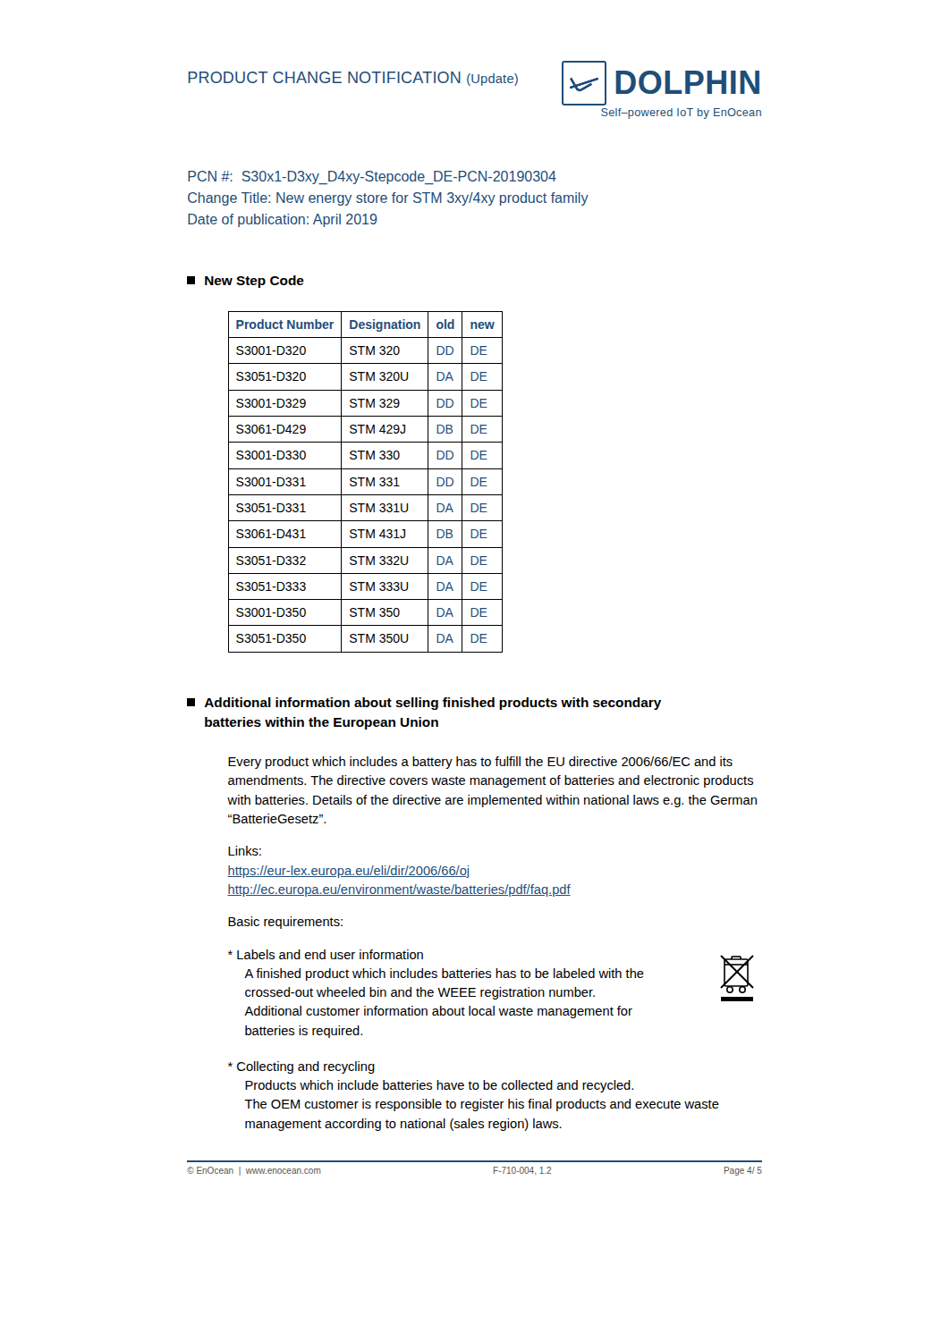PRODUCT CHANGE NOTIFICATION (Update)
DOLPHIN
Self–powered IoT by EnOcean
PCN #: S30x1-D3xy_D4xy-Stepcode_DE-PCN-20190304
Change Title: New energy store for STM 3xy/4xy product family
Date of publication: April 2019
New Step Code
| Product Number | Designation | old | new |
| --- | --- | --- | --- |
| S3001-D320 | STM 320 | DD | DE |
| S3051-D320 | STM 320U | DA | DE |
| S3001-D329 | STM 329 | DD | DE |
| S3061-D429 | STM 429J | DB | DE |
| S3001-D330 | STM 330 | DD | DE |
| S3001-D331 | STM 331 | DD | DE |
| S3051-D331 | STM 331U | DA | DE |
| S3061-D431 | STM 431J | DB | DE |
| S3051-D332 | STM 332U | DA | DE |
| S3051-D333 | STM 333U | DA | DE |
| S3001-D350 | STM 350 | DA | DE |
| S3051-D350 | STM 350U | DA | DE |
Additional information about selling finished products with secondary
batteries within the European Union
Every product which includes a battery has to fulfill the EU directive 2006/66/EC and its amendments. The directive covers waste management of batteries and electronic products with batteries. Details of the directive are implemented within national laws e.g. the German “BatterieGesetz”.
Links:
https://eur-lex.europa.eu/eli/dir/2006/66/oj
http://ec.europa.eu/environment/waste/batteries/pdf/faq.pdf
Basic requirements:
* Labels and end user information
A finished product which includes batteries has to be labeled with the crossed-out wheeled bin and the WEEE registration number.
Additional customer information about local waste management for batteries is required.
* Collecting and recycling
Products which include batteries have to be collected and recycled.
The OEM customer is responsible to register his final products and execute waste management according to national (sales region) laws.
© EnOcean | www.enocean.com
F-710-004, 1.2
Page 4/ 5